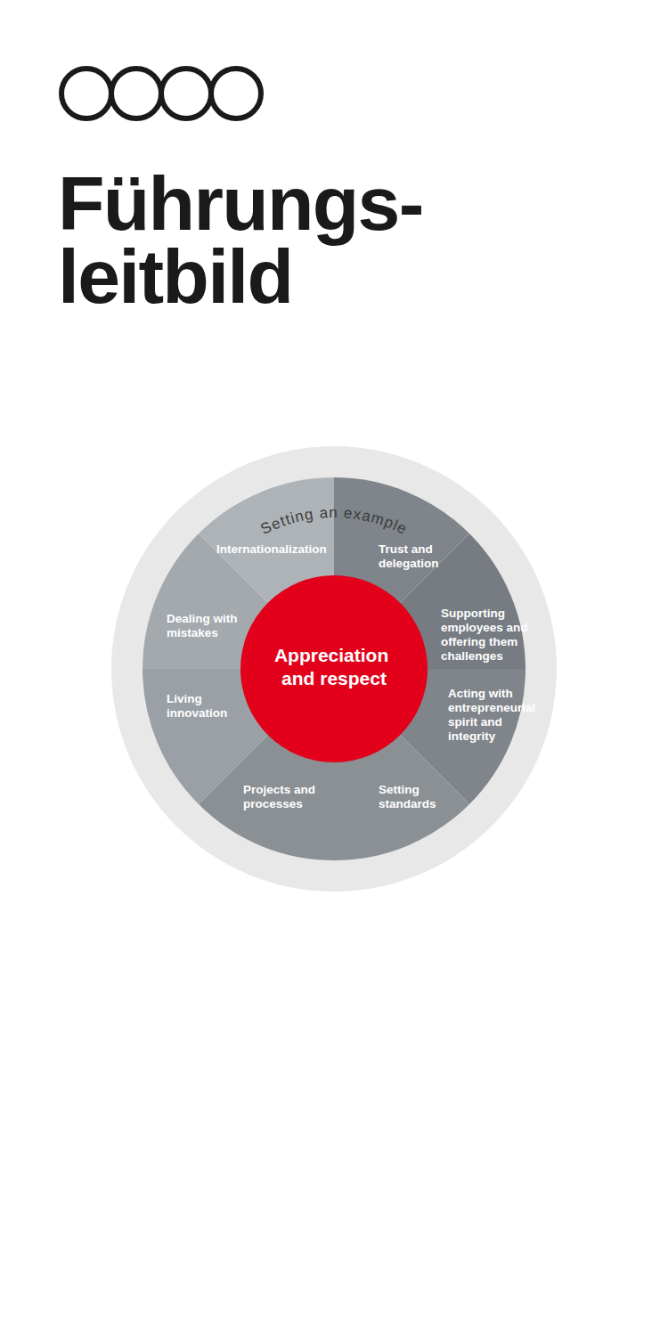Führungs- leitbild
Setting an example Trust and delegation Supporting employees and offering them challenges Acting with entrepreneurial spirit and integrity Setting standards Projects and processes Living innovation Dealing with mistakes Internationalization Appreciation and respect